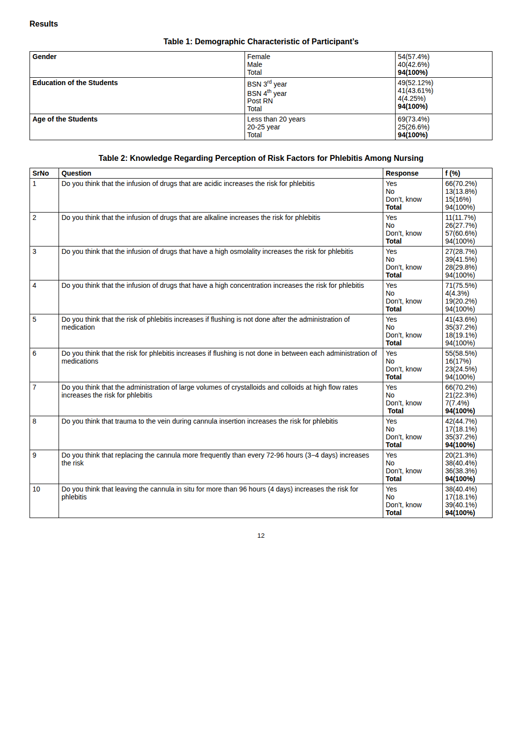Results
Table 1: Demographic Characteristic of Participant’s
| Gender | Female Male Total | 54(57.4%) 40(42.6%) 94(100%) |
| Education of the Students | BSN 3 rd year BSN 4 th year Post RN Total | 49(52.12%) 41(43.61%) 4(4.25%) 94(100%) |
| Age of the Students | Less than 20 years 20-25 year Total | 69(73.4%) 25(26.6%) 94(100%) |
Table 2: Knowledge Regarding Perception of Risk Factors for Phlebitis Among Nursing
| SrNo | Question | Response | f (%) |
| --- | --- | --- | --- |
| 1 | Do you think that the infusion of drugs that are acidic increases the risk for phlebitis | Yes No Don’t, know Total | 66(70.2%) 13(13.8%) 15(16%) 94(100%) |
| 2 | Do you think that the infusion of drugs that are alkaline increases the risk for phlebitis | Yes No Don’t, know Total | 11(11.7%) 26(27.7%) 57(60.6%) 94(100%) |
| 3 | Do you think that the infusion of drugs that have a high osmolality increases the risk for phlebitis | Yes No Don’t, know Total | 27(28.7%) 39(41.5%) 28(29.8%) 94(100%) |
| 4 | Do you think that the infusion of drugs that have a high concentration increases the risk for phlebitis | Yes No Don’t, know Total | 71(75.5%) 4(4.3%) 19(20.2%) 94(100%) |
| 5 | Do you think that the risk of phlebitis increases if flushing is not done after the administration of medication | Yes No Don’t, know Total | 41(43.6%) 35(37.2%) 18(19.1%) 94(100%) |
| 6 | Do you think that the risk for phlebitis increases if flushing is not done in between each administration of medications | Yes No Don’t, know Total | 55(58.5%) 16(17%) 23(24.5%) 94(100%) |
| 7 | Do you think that the administration of large volumes of crystalloids and colloids at high flow rates increases the risk for phlebitis | Yes No Don’t, know Total | 66(70.2%) 21(22.3%) 7(7.4%) 94(100%) |
| 8 | Do you think that trauma to the vein during cannula insertion increases the risk for phlebitis | Yes No Don’t, know Total | 42(44.7%) 17(18.1%) 35(37.2%) 94(100%) |
| 9 | Do you think that replacing the cannula more frequently than every 72-96 hours (3−4 days) increases the risk | Yes No Don’t, know Total | 20(21.3%) 38(40.4%) 36(38.3%) 94(100%) |
| 10 | Do you think that leaving the cannula in situ for more than 96 hours (4 days) increases the risk for phlebitis | Yes No Don’t, know Total | 38(40.4%) 17(18.1%) 39(40.1%) 94(100%) |
12